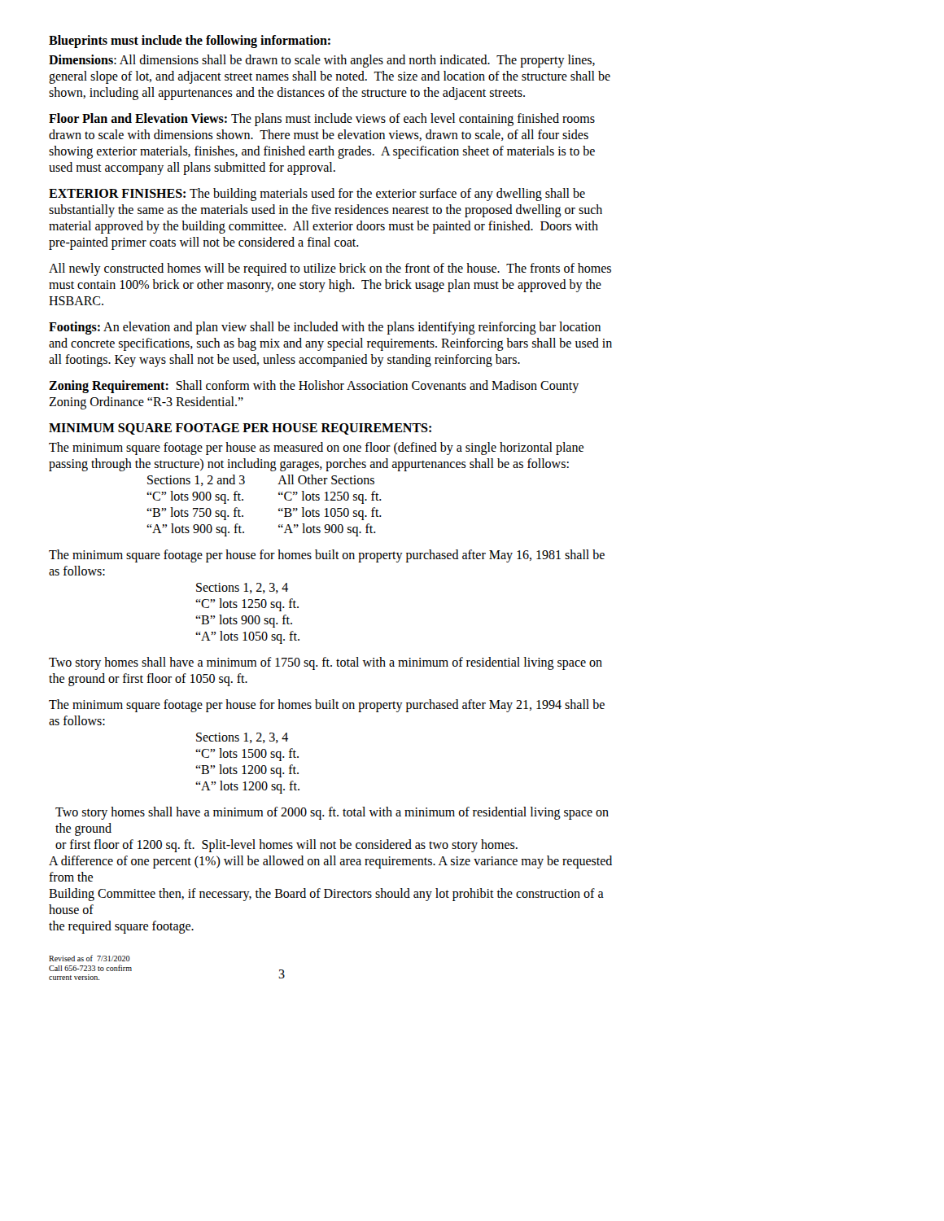Blueprints must include the following information:
Dimensions: All dimensions shall be drawn to scale with angles and north indicated. The property lines, general slope of lot, and adjacent street names shall be noted. The size and location of the structure shall be shown, including all appurtenances and the distances of the structure to the adjacent streets.
Floor Plan and Elevation Views: The plans must include views of each level containing finished rooms drawn to scale with dimensions shown. There must be elevation views, drawn to scale, of all four sides showing exterior materials, finishes, and finished earth grades. A specification sheet of materials is to be used must accompany all plans submitted for approval.
EXTERIOR FINISHES: The building materials used for the exterior surface of any dwelling shall be substantially the same as the materials used in the five residences nearest to the proposed dwelling or such material approved by the building committee. All exterior doors must be painted or finished. Doors with pre-painted primer coats will not be considered a final coat.
All newly constructed homes will be required to utilize brick on the front of the house. The fronts of homes must contain 100% brick or other masonry, one story high. The brick usage plan must be approved by the HSBARC.
Footings: An elevation and plan view shall be included with the plans identifying reinforcing bar location and concrete specifications, such as bag mix and any special requirements. Reinforcing bars shall be used in all footings. Key ways shall not be used, unless accompanied by standing reinforcing bars.
Zoning Requirement: Shall conform with the Holishor Association Covenants and Madison County Zoning Ordinance “R-3 Residential.”
MINIMUM SQUARE FOOTAGE PER HOUSE REQUIREMENTS:
The minimum square footage per house as measured on one floor (defined by a single horizontal plane passing through the structure) not including garages, porches and appurtenances shall be as follows:
| Sections 1, 2 and 3 | All Other Sections |
| “C” lots 900 sq. ft. | “C” lots 1250 sq. ft. |
| “B” lots 750 sq. ft. | “B” lots 1050 sq. ft. |
| “A” lots 900 sq. ft. | “A” lots 900 sq. ft. |
The minimum square footage per house for homes built on property purchased after May 16, 1981 shall be as follows:
Sections 1, 2, 3, 4
“C” lots 1250 sq. ft.
“B” lots 900 sq. ft.
“A” lots 1050 sq. ft.
Two story homes shall have a minimum of 1750 sq. ft. total with a minimum of residential living space on the ground or first floor of 1050 sq. ft.
The minimum square footage per house for homes built on property purchased after May 21, 1994 shall be as follows:
Sections 1, 2, 3, 4
“C” lots 1500 sq. ft.
“B” lots 1200 sq. ft.
“A” lots 1200 sq. ft.
Two story homes shall have a minimum of 2000 sq. ft. total with a minimum of residential living space on the ground
or first floor of 1200 sq. ft. Split-level homes will not be considered as two story homes.
A difference of one percent (1%) will be allowed on all area requirements. A size variance may be requested from the
Building Committee then, if necessary, the Board of Directors should any lot prohibit the construction of a house of
the required square footage.
Revised as of 7/31/2020
Call 656-7233 to confirm
current version. 3